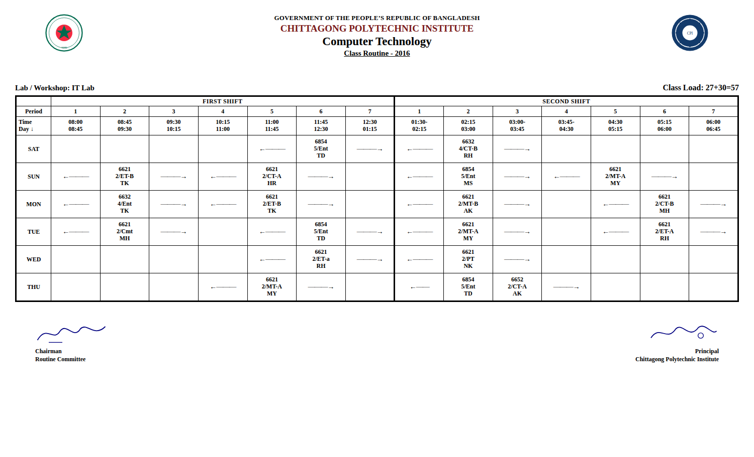GOVERNMENT OF THE PEOPLE’S REPUBLIC OF BANGLADESH
CHITTAGONG POLYTECHNIC INSTITUTE
Computer Technology
Class Routine - 2016
Lab / Workshop: IT Lab
Class Load: 27+30=57
| | FIRST SHIFT | SECOND SHIFT |
| --- | --- | --- |
| Period | 1 | 2 | 3 | 4 | 5 | 6 | 7 | 1 | 2 | 3 | 4 | 5 | 6 | 7 |
| Time Day ↓ | 08:00 08:45 | 08:45 09:30 | 09:30 10:15 | 10:15 11:00 | 11:00 11:45 | 11:45 12:30 | 12:30 01:15 | 01:30- 02:15 | 02:15 03:00 | 03:00- 03:45 | 03:45- 04:30 | 04:30 05:15 | 05:15 06:00 | 06:00 06:45 |
| SAT | | | | | ←——— | 6854 5/Ent TD | ———→ | ←——— | 6632 4/CT-B RH | ———→ | | | | |
| SUN | ←——— | 6621 2/ET-B TK | ———→ | ←——— | 6621 2/CT-A HR | ———→ | | ←——— | 6854 5/Ent MS | ———→ | ←——— | 6621 2/MT-A MY | ———→ | |
| MON | ←——— | 6632 4/Ent TK | ———→ | ←——— | 6621 2/ET-B TK | ———→ | | ←——— | 6621 2/MT-B AK | ———→ | | ←——— | 6621 2/CT-B MH | ———→ |
| TUE | ←——— | 6621 2/Cmt MH | ———→ | | ←——— | 6854 5/Ent TD | ———→ | ←——— | 6621 2/MT-A MY | ———→ | | ←——— | 6621 2/ET-A RH | ———→ |
| WED | | | | | ←——— | 6621 2/ET-a RH | ———→ | ←——— | 6621 2/PT NK | ———→ | | | | |
| THU | | | | ←——— | 6621 2/MT-A MY | ———→ | | ←—— | 6854 5/Ent TD | 6652 2/CT-A AK | ———→ | | | |
Chairman
Routine Committee
Principal
Chittagong Polytechnic Institute